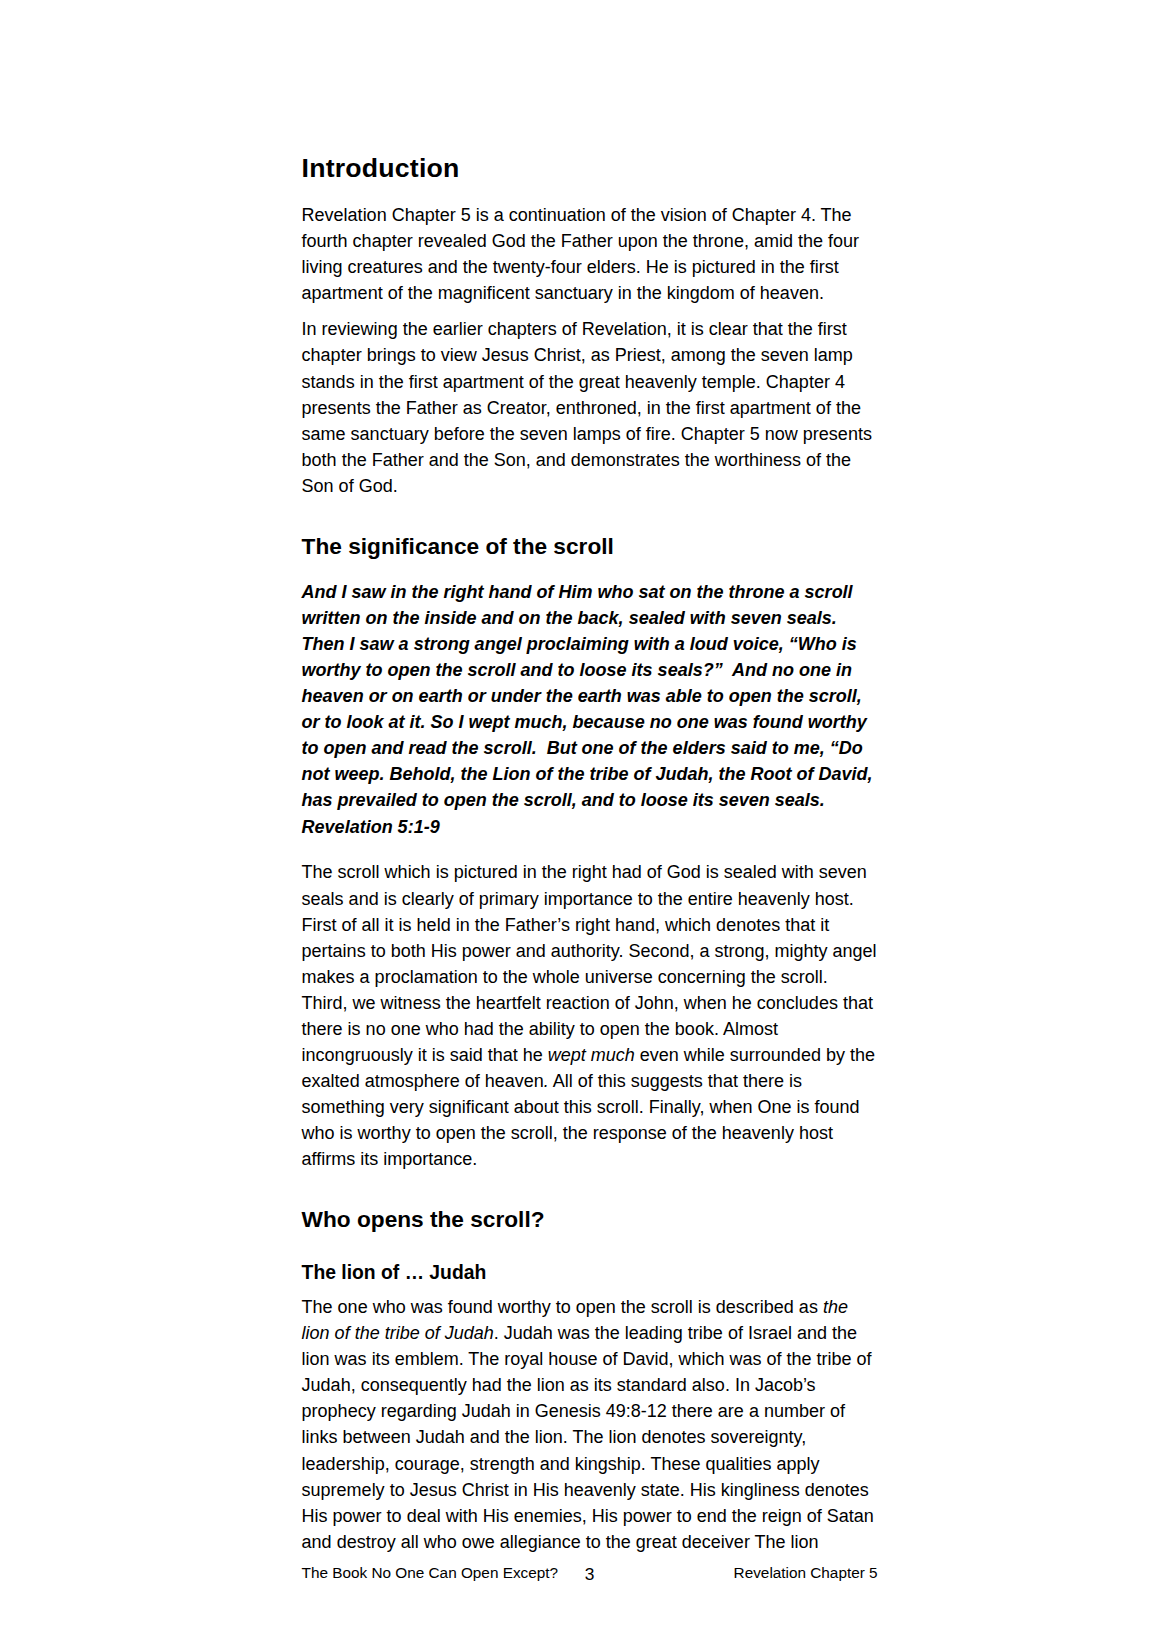Introduction
Revelation Chapter 5 is a continuation of the vision of Chapter 4. The fourth chapter revealed God the Father upon the throne, amid the four living creatures and the twenty-four elders. He is pictured in the first apartment of the magnificent sanctuary in the kingdom of heaven.
In reviewing the earlier chapters of Revelation, it is clear that the first chapter brings to view Jesus Christ, as Priest, among the seven lamp stands in the first apartment of the great heavenly temple. Chapter 4 presents the Father as Creator, enthroned, in the first apartment of the same sanctuary before the seven lamps of fire. Chapter 5 now presents both the Father and the Son, and demonstrates the worthiness of the Son of God.
The significance of the scroll
And I saw in the right hand of Him who sat on the throne a scroll written on the inside and on the back, sealed with seven seals. Then I saw a strong angel proclaiming with a loud voice, “Who is worthy to open the scroll and to loose its seals?” And no one in heaven or on earth or under the earth was able to open the scroll, or to look at it. So I wept much, because no one was found worthy to open and read the scroll. But one of the elders said to me, “Do not weep. Behold, the Lion of the tribe of Judah, the Root of David, has prevailed to open the scroll, and to loose its seven seals. Revelation 5:1-9
The scroll which is pictured in the right had of God is sealed with seven seals and is clearly of primary importance to the entire heavenly host. First of all it is held in the Father’s right hand, which denotes that it pertains to both His power and authority. Second, a strong, mighty angel makes a proclamation to the whole universe concerning the scroll. Third, we witness the heartfelt reaction of John, when he concludes that there is no one who had the ability to open the book. Almost incongruously it is said that he wept much even while surrounded by the exalted atmosphere of heaven. All of this suggests that there is something very significant about this scroll. Finally, when One is found who is worthy to open the scroll, the response of the heavenly host affirms its importance.
Who opens the scroll?
The lion of … Judah
The one who was found worthy to open the scroll is described as the lion of the tribe of Judah. Judah was the leading tribe of Israel and the lion was its emblem. The royal house of David, which was of the tribe of Judah, consequently had the lion as its standard also. In Jacob’s prophecy regarding Judah in Genesis 49:8-12 there are a number of links between Judah and the lion. The lion denotes sovereignty, leadership, courage, strength and kingship. These qualities apply supremely to Jesus Christ in His heavenly state. His kingliness denotes His power to deal with His enemies, His power to end the reign of Satan and destroy all who owe allegiance to the great deceiver The lion
The Book No One Can Open Except? 3 Revelation Chapter 5